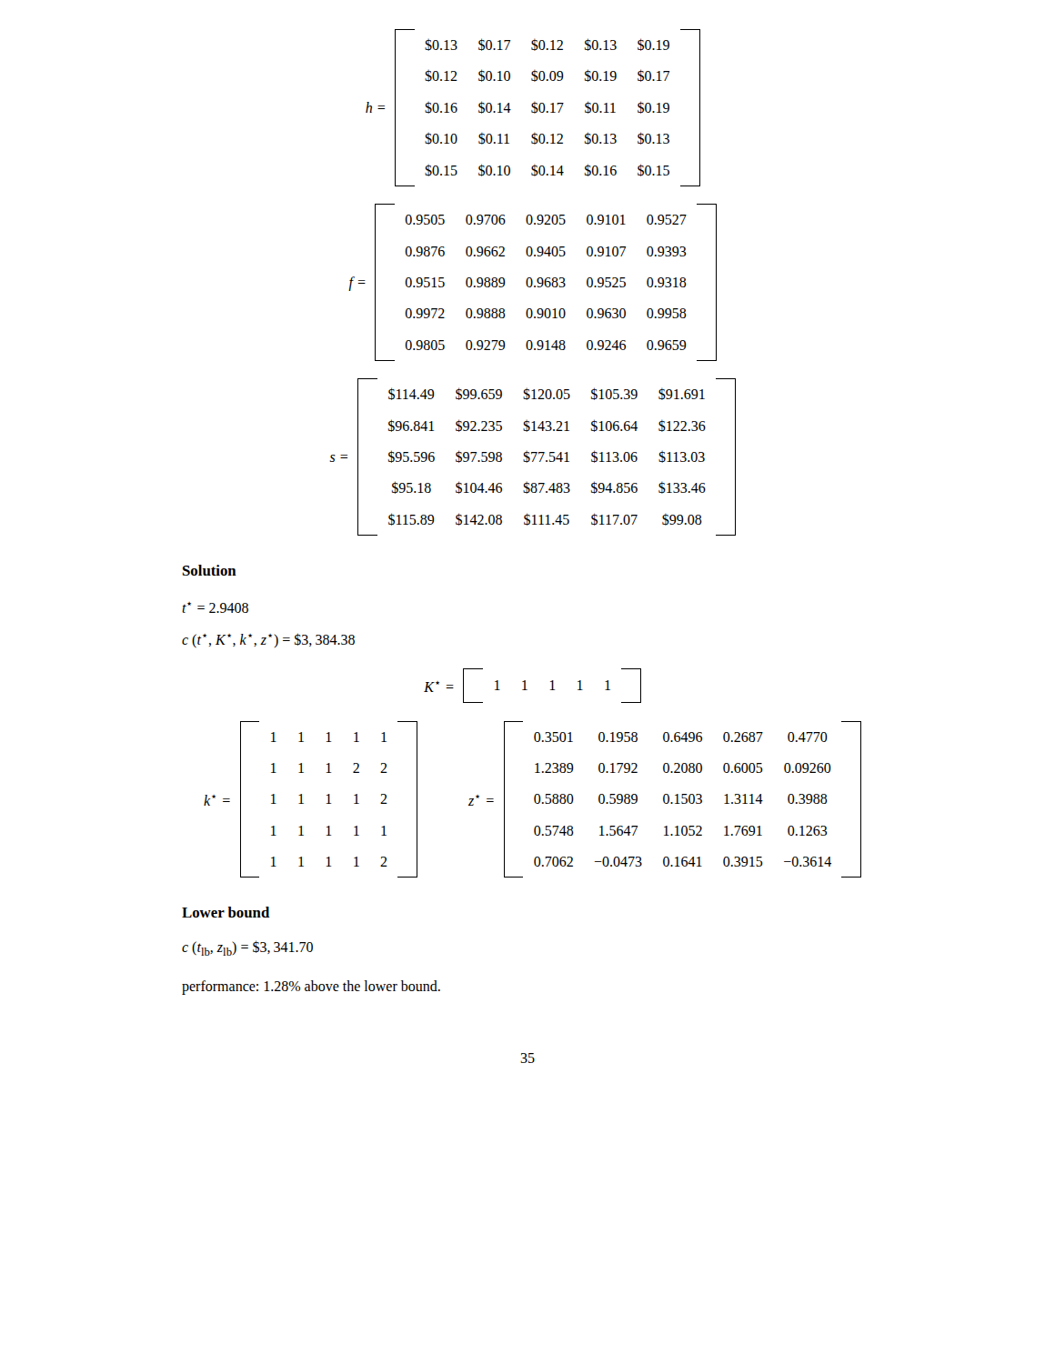| h = | | $0.13 | $0.17 | $0.12 | $0.13 | $0.19 | |
| $0.12 | $0.10 | $0.09 | $0.19 | $0.17 |
| $0.16 | $0.14 | $0.17 | $0.11 | $0.19 |
| $0.10 | $0.11 | $0.12 | $0.13 | $0.13 |
| $0.15 | $0.10 | $0.14 | $0.16 | $0.15 |
| f = | | 0.9505 | 0.9706 | 0.9205 | 0.9101 | 0.9527 | |
| 0.9876 | 0.9662 | 0.9405 | 0.9107 | 0.9393 |
| 0.9515 | 0.9889 | 0.9683 | 0.9525 | 0.9318 |
| 0.9972 | 0.9888 | 0.9010 | 0.9630 | 0.9958 |
| 0.9805 | 0.9279 | 0.9148 | 0.9246 | 0.9659 |
| s = | | $114.49 | $99.659 | $120.05 | $105.39 | $91.691 | |
| $96.841 | $92.235 | $143.21 | $106.64 | $122.36 |
| $95.596 | $97.598 | $77.541 | $113.06 | $113.03 |
| $95.18 | $104.46 | $87.483 | $94.856 | $133.46 |
| $115.89 | $142.08 | $111.45 | $117.07 | $99.08 |
Solution
t⋆ = 2.9408
c (t⋆, K⋆, k⋆, z⋆) = $3, 384.38
| K ⋆ = | | 1 | 1 | 1 | 1 | 1 | |
| k ⋆ = | | 1 | 1 | 1 | 1 | 1 | |
| 1 | 1 | 1 | 2 | 2 |
| 1 | 1 | 1 | 1 | 2 |
| 1 | 1 | 1 | 1 | 1 |
| 1 | 1 | 1 | 1 | 2 |
| z ⋆ = | | 0.3501 | 0.1958 | 0.6496 | 0.2687 | 0.4770 | |
| 1.2389 | 0.1792 | 0.2080 | 0.6005 | 0.09260 |
| 0.5880 | 0.5989 | 0.1503 | 1.3114 | 0.3988 |
| 0.5748 | 1.5647 | 1.1052 | 1.7691 | 0.1263 |
| 0.7062 | −0.0473 | 0.1641 | 0.3915 | −0.3614 |
Lower bound
c (tlb, zlb) = $3, 341.70
performance: 1.28% above the lower bound.
35